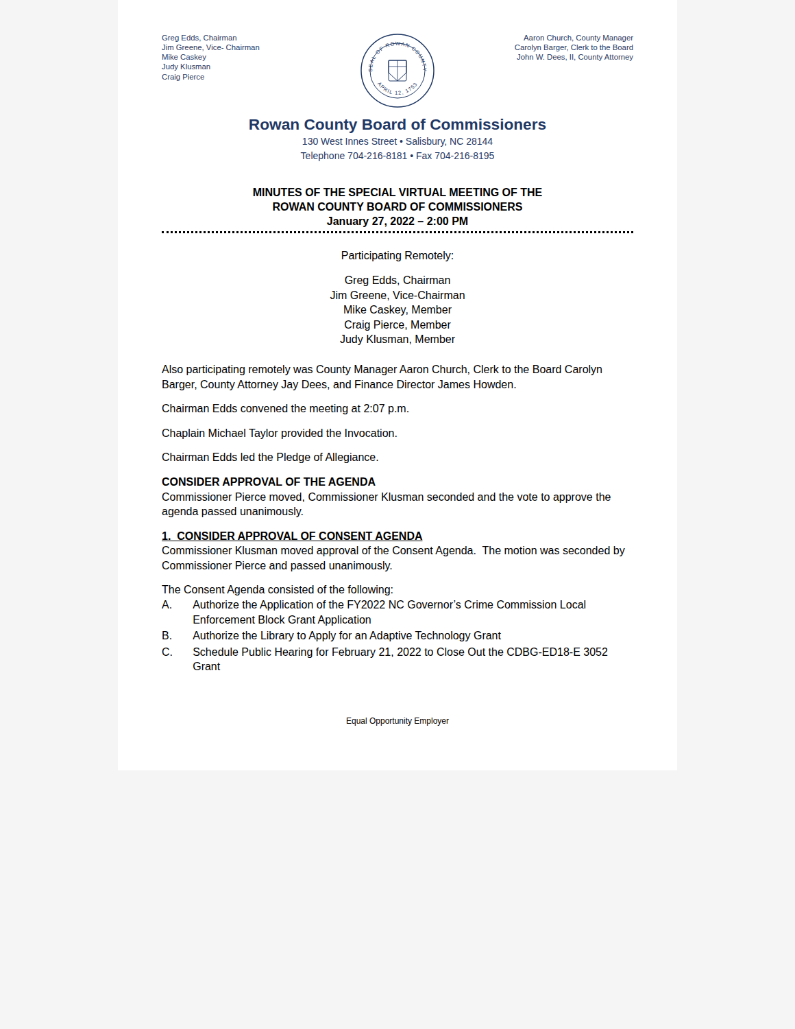Greg Edds, Chairman
Jim Greene, Vice- Chairman
Mike Caskey
Judy Klusman
Craig Pierce
SEAL OF ROWAN COUNTY APRIL 12, 1753
Aaron Church, County Manager
Carolyn Barger, Clerk to the Board
John W. Dees, II, County Attorney
Rowan County Board of Commissioners
130 West Innes Street • Salisbury, NC 28144
Telephone 704-216-8181 • Fax 704-216-8195
MINUTES OF THE SPECIAL VIRTUAL MEETING OF THE
ROWAN COUNTY BOARD OF COMMISSIONERS
January 27, 2022 – 2:00 PM
Participating Remotely:
Greg Edds, Chairman
Jim Greene, Vice-Chairman
Mike Caskey, Member
Craig Pierce, Member
Judy Klusman, Member
Also participating remotely was County Manager Aaron Church, Clerk to the Board Carolyn Barger, County Attorney Jay Dees, and Finance Director James Howden.
Chairman Edds convened the meeting at 2:07 p.m.
Chaplain Michael Taylor provided the Invocation.
Chairman Edds led the Pledge of Allegiance.
Consider Approval of the Agenda
Commissioner Pierce moved, Commissioner Klusman seconded and the vote to approve the agenda passed unanimously.
1. Consider Approval of Consent Agenda
Commissioner Klusman moved approval of the Consent Agenda. The motion was seconded by Commissioner Pierce and passed unanimously.
The Consent Agenda consisted of the following:
A. Authorize the Application of the FY2022 NC Governor’s Crime Commission Local Enforcement Block Grant Application
B. Authorize the Library to Apply for an Adaptive Technology Grant
C. Schedule Public Hearing for February 21, 2022 to Close Out the CDBG-ED18-E 3052 Grant
Equal Opportunity Employer